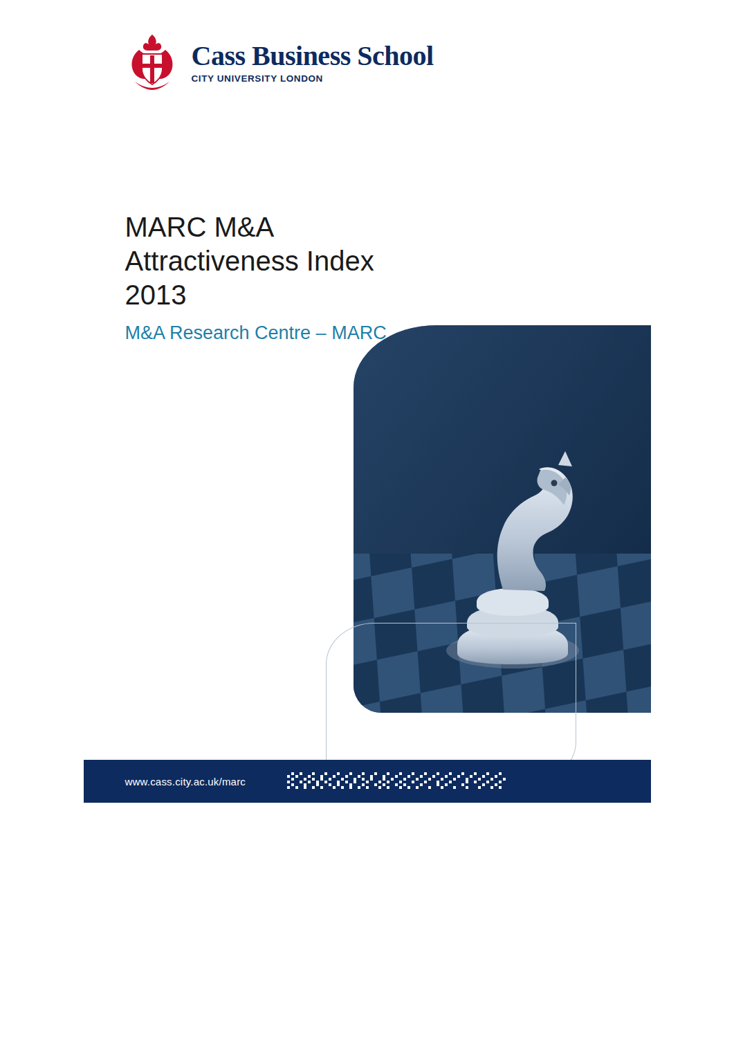Cass Business School
CITY UNIVERSITY LONDON
MARC M&A Attractiveness Index 2013
M&A Research Centre – MARC
www.cass.city.ac.uk/marc